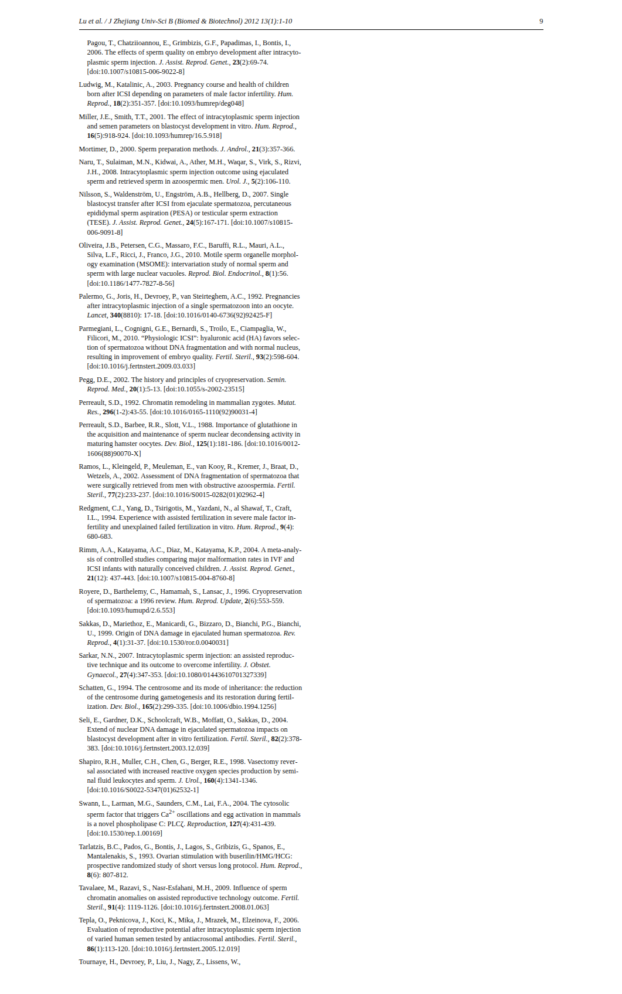Lu et al. / J Zhejiang Univ-Sci B (Biomed & Biotechnol) 2012 13(1):1-10 9
Pagou, T., Chatziioannou, E., Grimbizis, G.F., Papadimas, I., Bontis, I., 2006. The effects of sperm quality on embryo development after intracytoplasmic sperm injection. J. Assist. Reprod. Genet., 23(2):69-74. [doi:10.1007/s10815-006-9022-8]
Ludwig, M., Katalinic, A., 2003. Pregnancy course and health of children born after ICSI depending on parameters of male factor infertility. Hum. Reprod., 18(2):351-357. [doi:10.1093/humrep/deg048]
Miller, J.E., Smith, T.T., 2001. The effect of intracytoplasmic sperm injection and semen parameters on blastocyst development in vitro. Hum. Reprod., 16(5):918-924. [doi:10.1093/humrep/16.5.918]
Mortimer, D., 2000. Sperm preparation methods. J. Androl., 21(3):357-366.
Naru, T., Sulaiman, M.N., Kidwai, A., Ather, M.H., Waqar, S., Virk, S., Rizvi, J.H., 2008. Intracytoplasmic sperm injection outcome using ejaculated sperm and retrieved sperm in azoospermic men. Urol. J., 5(2):106-110.
Nilsson, S., Waldenström, U., Engström, A.B., Hellberg, D., 2007. Single blastocyst transfer after ICSI from ejaculate spermatozoa, percutaneous epididymal sperm aspiration (PESA) or testicular sperm extraction (TESE). J. Assist. Reprod. Genet., 24(5):167-171. [doi:10.1007/s10815-006-9091-8]
Oliveira, J.B., Petersen, C.G., Massaro, F.C., Baruffi, R.L., Mauri, A.L., Silva, L.F., Ricci, J., Franco, J.G., 2010. Motile sperm organelle morphology examination (MSOME): intervariation study of normal sperm and sperm with large nuclear vacuoles. Reprod. Biol. Endocrinol., 8(1):56. [doi:10.1186/1477-7827-8-56]
Palermo, G., Joris, H., Devroey, P., van Steirteghem, A.C., 1992. Pregnancies after intracytoplasmic injection of a single spermatozoon into an oocyte. Lancet, 340(8810): 17-18. [doi:10.1016/0140-6736(92)92425-F]
Parmegiani, L., Cognigni, G.E., Bernardi, S., Troilo, E., Ciampaglia, W., Filicori, M., 2010. “Physiologic ICSI”: hyaluronic acid (HA) favors selection of spermatozoa without DNA fragmentation and with normal nucleus, resulting in improvement of embryo quality. Fertil. Steril., 93(2):598-604. [doi:10.1016/j.fertnstert.2009.03.033]
Pegg, D.E., 2002. The history and principles of cryopreservation. Semin. Reprod. Med., 20(1):5-13. [doi:10.1055/s-2002-23515]
Perreault, S.D., 1992. Chromatin remodeling in mammalian zygotes. Mutat. Res., 296(1-2):43-55. [doi:10.1016/0165-1110(92)90031-4]
Perreault, S.D., Barbee, R.R., Slott, V.L., 1988. Importance of glutathione in the acquisition and maintenance of sperm nuclear decondensing activity in maturing hamster oocytes. Dev. Biol., 125(1):181-186. [doi:10.1016/0012-1606(88)90070-X]
Ramos, L., Kleingeld, P., Meuleman, E., van Kooy, R., Kremer, J., Braat, D., Wetzels, A., 2002. Assessment of DNA fragmentation of spermatozoa that were surgically retrieved from men with obstructive azoospermia. Fertil. Steril., 77(2):233-237. [doi:10.1016/S0015-0282(01)02962-4]
Redgment, C.J., Yang, D., Tsirigotis, M., Yazdani, N., al Shawaf, T., Craft, I.L., 1994. Experience with assisted fertilization in severe male factor infertility and unexplained failed fertilization in vitro. Hum. Reprod., 9(4): 680-683.
Rimm, A.A., Katayama, A.C., Diaz, M., Katayama, K.P., 2004. A meta-analysis of controlled studies comparing major malformation rates in IVF and ICSI infants with naturally conceived children. J. Assist. Reprod. Genet., 21(12): 437-443. [doi:10.1007/s10815-004-8760-8]
Royere, D., Barthelemy, C., Hamamah, S., Lansac, J., 1996. Cryopreservation of spermatozoa: a 1996 review. Hum. Reprod. Update, 2(6):553-559. [doi:10.1093/humupd/2.6.553]
Sakkas, D., Mariethoz, E., Manicardi, G., Bizzaro, D., Bianchi, P.G., Bianchi, U., 1999. Origin of DNA damage in ejaculated human spermatozoa. Rev. Reprod., 4(1):31-37. [doi:10.1530/ror.0.0040031]
Sarkar, N.N., 2007. Intracytoplasmic sperm injection: an assisted reproductive technique and its outcome to overcome infertility. J. Obstet. Gynaecol., 27(4):347-353. [doi:10.1080/01443610701327339]
Schatten, G., 1994. The centrosome and its mode of inheritance: the reduction of the centrosome during gametogenesis and its restoration during fertilization. Dev. Biol., 165(2):299-335. [doi:10.1006/dbio.1994.1256]
Seli, E., Gardner, D.K., Schoolcraft, W.B., Moffatt, O., Sakkas, D., 2004. Extend of nuclear DNA damage in ejaculated spermatozoa impacts on blastocyst development after in vitro fertilization. Fertil. Steril., 82(2):378-383. [doi:10.1016/j.fertnstert.2003.12.039]
Shapiro, R.H., Muller, C.H., Chen, G., Berger, R.E., 1998. Vasectomy reversal associated with increased reactive oxygen species production by seminal fluid leukocytes and sperm. J. Urol., 160(4):1341-1346. [doi:10.1016/S0022-5347(01)62532-1]
Swann, L., Larman, M.G., Saunders, C.M., Lai, F.A., 2004. The cytosolic sperm factor that triggers Ca2+ oscillations and egg activation in mammals is a novel phospholipase C: PLCζ. Reproduction, 127(4):431-439. [doi:10.1530/rep.1.00169]
Tarlatzis, B.C., Pados, G., Bontis, J., Lagos, S., Gribizis, G., Spanos, E., Mantalenakis, S., 1993. Ovarian stimulation with buserilin/HMG/HCG: prospective randomized study of short versus long protocol. Hum. Reprod., 8(6): 807-812.
Tavalaee, M., Razavi, S., Nasr-Esfahani, M.H., 2009. Influence of sperm chromatin anomalies on assisted reproductive technology outcome. Fertil. Steril., 91(4): 1119-1126. [doi:10.1016/j.fertnstert.2008.01.063]
Tepla, O., Peknicova, J., Koci, K., Mika, J., Mrazek, M., Elzeinova, F., 2006. Evaluation of reproductive potential after intracytoplasmic sperm injection of varied human semen tested by antiacrosomal antibodies. Fertil. Steril., 86(1):113-120. [doi:10.1016/j.fertnstert.2005.12.019]
Tournaye, H., Devroey, P., Liu, J., Nagy, Z., Lissens, W.,